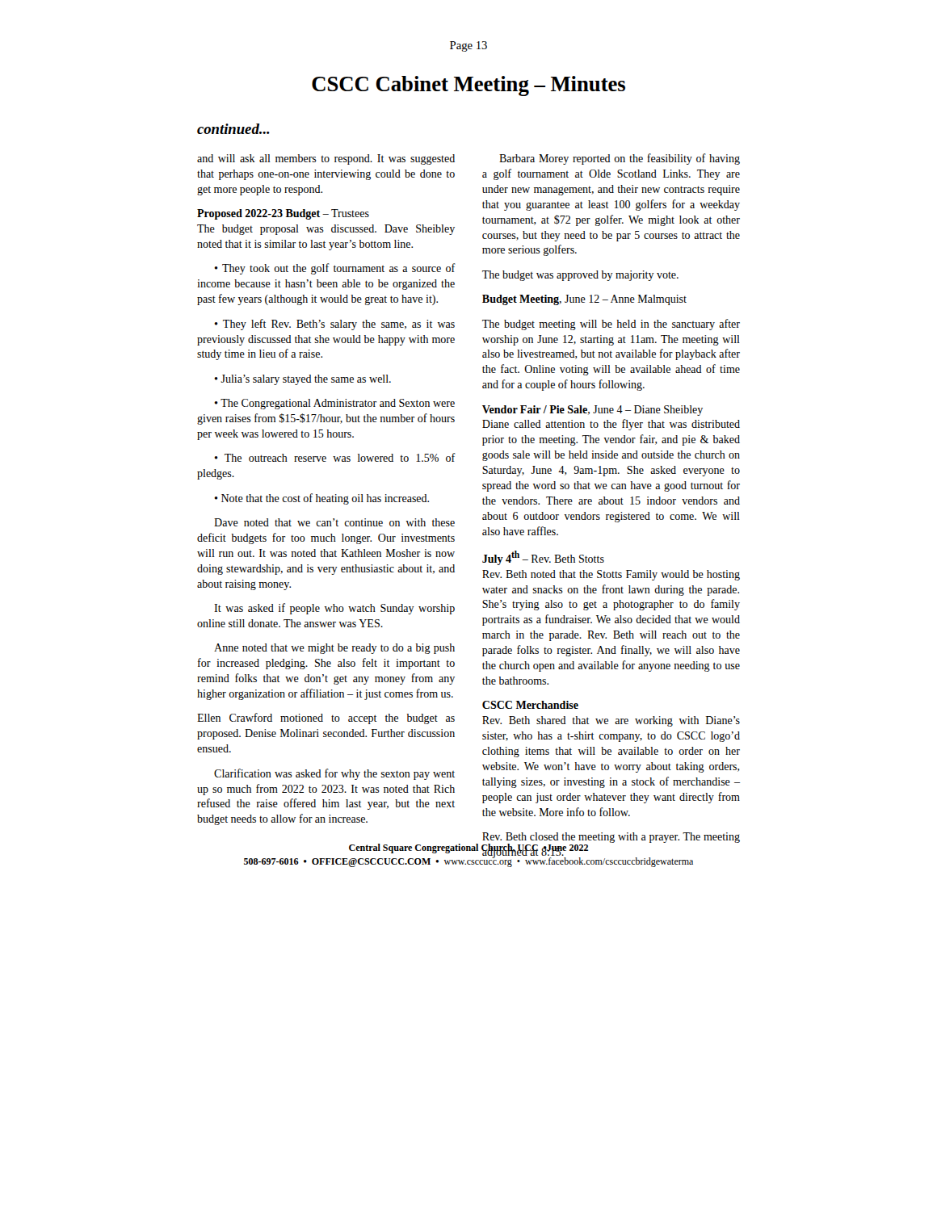Page 13
CSCC Cabinet Meeting – Minutes
continued...
and will ask all members to respond. It was suggested that perhaps one-on-one interviewing could be done to get more people to respond.
Proposed 2022-23 Budget – Trustees
The budget proposal was discussed. Dave Sheibley noted that it is similar to last year’s bottom line.
• They took out the golf tournament as a source of income because it hasn’t been able to be organized the past few years (although it would be great to have it).
• They left Rev. Beth’s salary the same, as it was previously discussed that she would be happy with more study time in lieu of a raise.
• Julia’s salary stayed the same as well.
• The Congregational Administrator and Sexton were given raises from $15-$17/hour, but the number of hours per week was lowered to 15 hours.
• The outreach reserve was lowered to 1.5% of pledges.
• Note that the cost of heating oil has increased.
Dave noted that we can’t continue on with these deficit budgets for too much longer. Our investments will run out. It was noted that Kathleen Mosher is now doing stewardship, and is very enthusiastic about it, and about raising money.
It was asked if people who watch Sunday worship online still donate. The answer was YES.
Anne noted that we might be ready to do a big push for increased pledging. She also felt it important to remind folks that we don’t get any money from any higher organization or affiliation – it just comes from us.
Ellen Crawford motioned to accept the budget as proposed. Denise Molinari seconded. Further discussion ensued.
Clarification was asked for why the sexton pay went up so much from 2022 to 2023. It was noted that Rich refused the raise offered him last year, but the next budget needs to allow for an increase.
Barbara Morey reported on the feasibility of having a golf tournament at Olde Scotland Links. They are under new management, and their new contracts require that you guarantee at least 100 golfers for a weekday tournament, at $72 per golfer. We might look at other courses, but they need to be par 5 courses to attract the more serious golfers.
The budget was approved by majority vote.
Budget Meeting, June 12 – Anne Malmquist
The budget meeting will be held in the sanctuary after worship on June 12, starting at 11am. The meeting will also be livestreamed, but not available for playback after the fact. Online voting will be available ahead of time and for a couple of hours following.
Vendor Fair / Pie Sale, June 4 – Diane Sheibley
Diane called attention to the flyer that was distributed prior to the meeting. The vendor fair, and pie & baked goods sale will be held inside and outside the church on Saturday, June 4, 9am-1pm. She asked everyone to spread the word so that we can have a good turnout for the vendors. There are about 15 indoor vendors and about 6 outdoor vendors registered to come. We will also have raffles.
July 4th – Rev. Beth Stotts
Rev. Beth noted that the Stotts Family would be hosting water and snacks on the front lawn during the parade. She’s trying also to get a photographer to do family portraits as a fundraiser. We also decided that we would march in the parade. Rev. Beth will reach out to the parade folks to register. And finally, we will also have the church open and available for anyone needing to use the bathrooms.
CSCC Merchandise
Rev. Beth shared that we are working with Diane’s sister, who has a t-shirt company, to do CSCC logo’d clothing items that will be available to order on her website. We won’t have to worry about taking orders, tallying sizes, or investing in a stock of merchandise – people can just order whatever they want directly from the website. More info to follow.
Rev. Beth closed the meeting with a prayer. The meeting adjourned at 8:15.
Central Square Congregational Church, UCC •June 2022
508-697-6016 • OFFICE@CSCCUCC.COM • www.csccucc.org • www.facebook.com/csccuccbridgewaterma